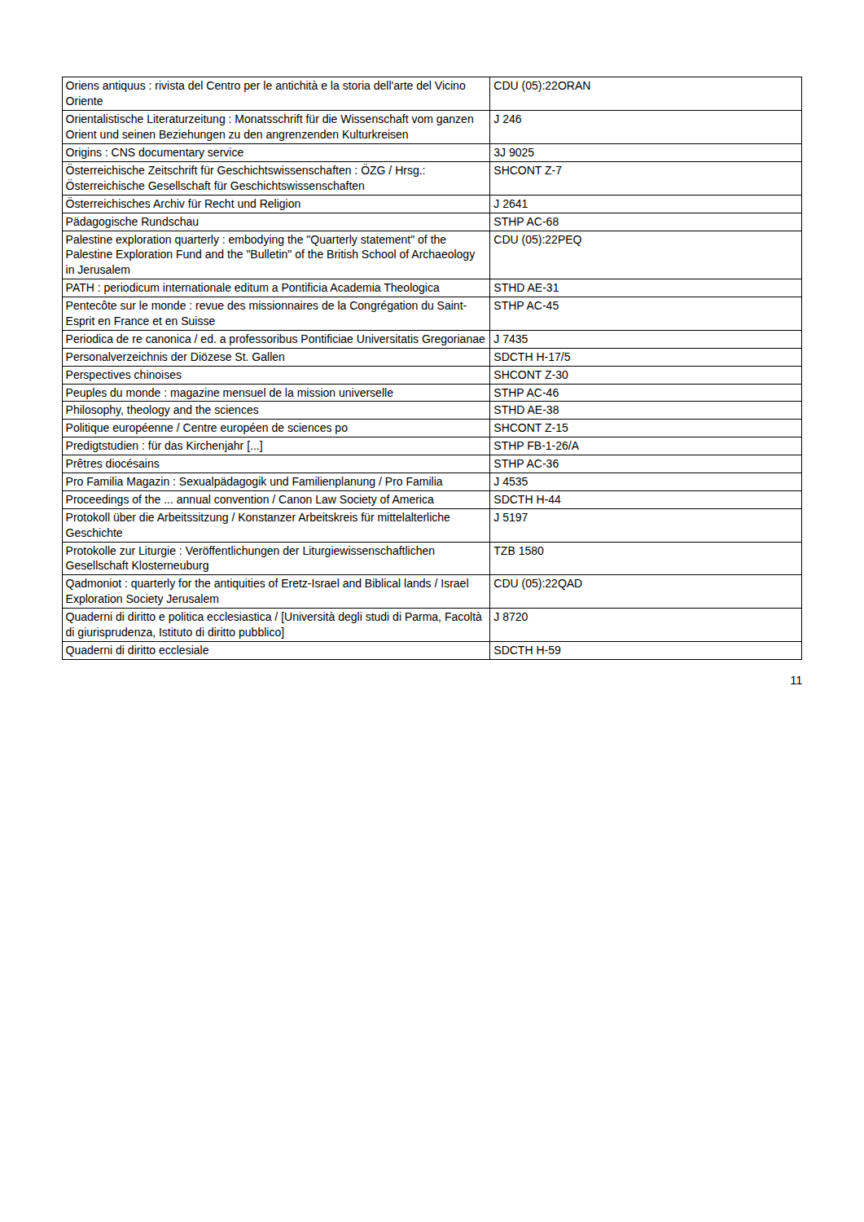| Oriens antiquus : rivista del Centro per le antichità e la storia dell'arte del Vicino Oriente | CDU (05):22ORAN |
| Orientalistische Literaturzeitung : Monatsschrift für die Wissenschaft vom ganzen Orient und seinen Beziehungen zu den angrenzenden Kulturkreisen | J 246 |
| Origins : CNS documentary service | 3J 9025 |
| Österreichische Zeitschrift für Geschichtswissenschaften : ÖZG / Hrsg.: Österreichische Gesellschaft für Geschichtswissenschaften | SHCONT Z-7 |
| Österreichisches Archiv für Recht und Religion | J 2641 |
| Pädagogische Rundschau | STHP AC-68 |
| Palestine exploration quarterly : embodying the "Quarterly statement" of the Palestine Exploration Fund and the "Bulletin" of the British School of Archaeology in Jerusalem | CDU (05):22PEQ |
| PATH : periodicum internationale editum a Pontificia Academia Theologica | STHD AE-31 |
| Pentecôte sur le monde : revue des missionnaires de la Congrégation du Saint-Esprit en France et en Suisse | STHP AC-45 |
| Periodica de re canonica / ed. a professoribus Pontificiae Universitatis Gregorianae | J 7435 |
| Personalverzeichnis der Diözese St. Gallen | SDCTH H-17/5 |
| Perspectives chinoises | SHCONT Z-30 |
| Peuples du monde : magazine mensuel de la mission universelle | STHP AC-46 |
| Philosophy, theology and the sciences | STHD AE-38 |
| Politique européenne / Centre européen de sciences po | SHCONT Z-15 |
| Predigtstudien : für das Kirchenjahr [...] | STHP FB-1-26/A |
| Prêtres diocésains | STHP AC-36 |
| Pro Familia Magazin : Sexualpädagogik und Familienplanung / Pro Familia | J 4535 |
| Proceedings of the ... annual convention / Canon Law Society of America | SDCTH H-44 |
| Protokoll über die Arbeitssitzung / Konstanzer Arbeitskreis für mittelalterliche Geschichte | J 5197 |
| Protokolle zur Liturgie : Veröffentlichungen der Liturgiewissenschaftlichen Gesellschaft Klosterneuburg | TZB 1580 |
| Qadmoniot : quarterly for the antiquities of Eretz-Israel and Biblical lands / Israel Exploration Society Jerusalem | CDU (05):22QAD |
| Quaderni di diritto e politica ecclesiastica / [Università degli studi di Parma, Facoltà di giurisprudenza, Istituto di diritto pubblico] | J 8720 |
| Quaderni di diritto ecclesiale | SDCTH H-59 |
11